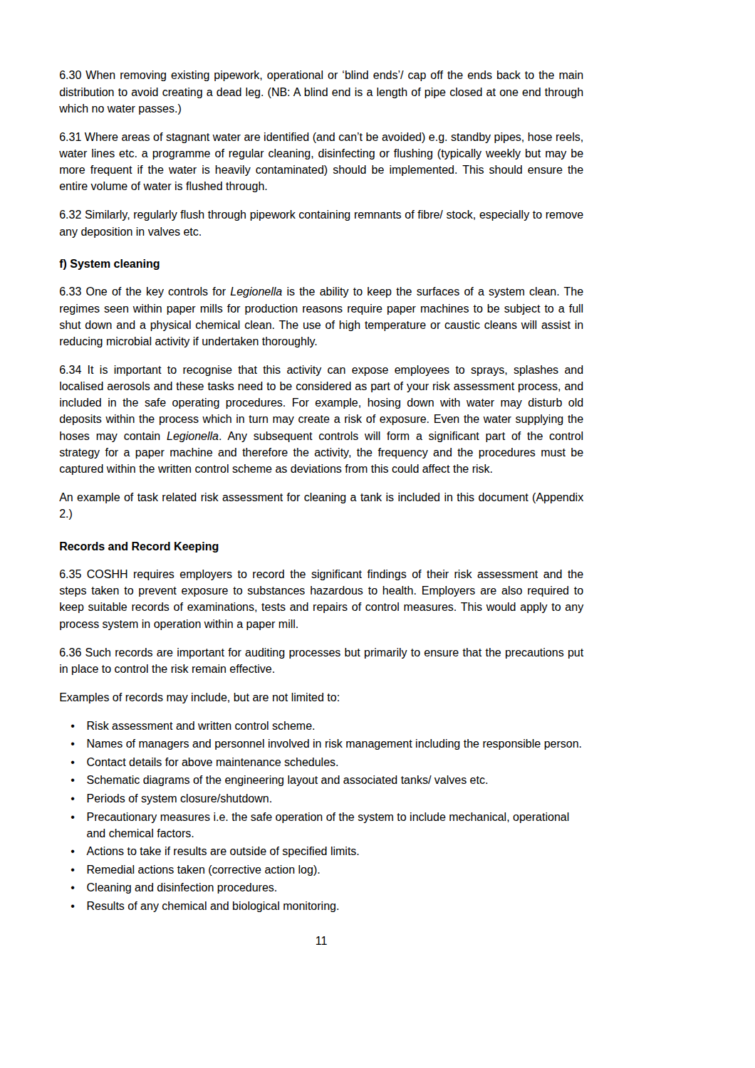6.30 When removing existing pipework, operational or ‘blind ends’/ cap off the ends back to the main distribution to avoid creating a dead leg. (NB: A blind end is a length of pipe closed at one end through which no water passes.)
6.31 Where areas of stagnant water are identified (and can’t be avoided) e.g. standby pipes, hose reels, water lines etc. a programme of regular cleaning, disinfecting or flushing (typically weekly but may be more frequent if the water is heavily contaminated) should be implemented. This should ensure the entire volume of water is flushed through.
6.32 Similarly, regularly flush through pipework containing remnants of fibre/ stock, especially to remove any deposition in valves etc.
f) System cleaning
6.33 One of the key controls for Legionella is the ability to keep the surfaces of a system clean. The regimes seen within paper mills for production reasons require paper machines to be subject to a full shut down and a physical chemical clean. The use of high temperature or caustic cleans will assist in reducing microbial activity if undertaken thoroughly.
6.34 It is important to recognise that this activity can expose employees to sprays, splashes and localised aerosols and these tasks need to be considered as part of your risk assessment process, and included in the safe operating procedures. For example, hosing down with water may disturb old deposits within the process which in turn may create a risk of exposure. Even the water supplying the hoses may contain Legionella. Any subsequent controls will form a significant part of the control strategy for a paper machine and therefore the activity, the frequency and the procedures must be captured within the written control scheme as deviations from this could affect the risk.
An example of task related risk assessment for cleaning a tank is included in this document (Appendix 2.)
Records and Record Keeping
6.35 COSHH requires employers to record the significant findings of their risk assessment and the steps taken to prevent exposure to substances hazardous to health. Employers are also required to keep suitable records of examinations, tests and repairs of control measures. This would apply to any process system in operation within a paper mill.
6.36 Such records are important for auditing processes but primarily to ensure that the precautions put in place to control the risk remain effective.
Examples of records may include, but are not limited to:
Risk assessment and written control scheme.
Names of managers and personnel involved in risk management including the responsible person.
Contact details for above maintenance schedules.
Schematic diagrams of the engineering layout and associated tanks/ valves etc.
Periods of system closure/shutdown.
Precautionary measures i.e. the safe operation of the system to include mechanical, operational and chemical factors.
Actions to take if results are outside of specified limits.
Remedial actions taken (corrective action log).
Cleaning and disinfection procedures.
Results of any chemical and biological monitoring.
11